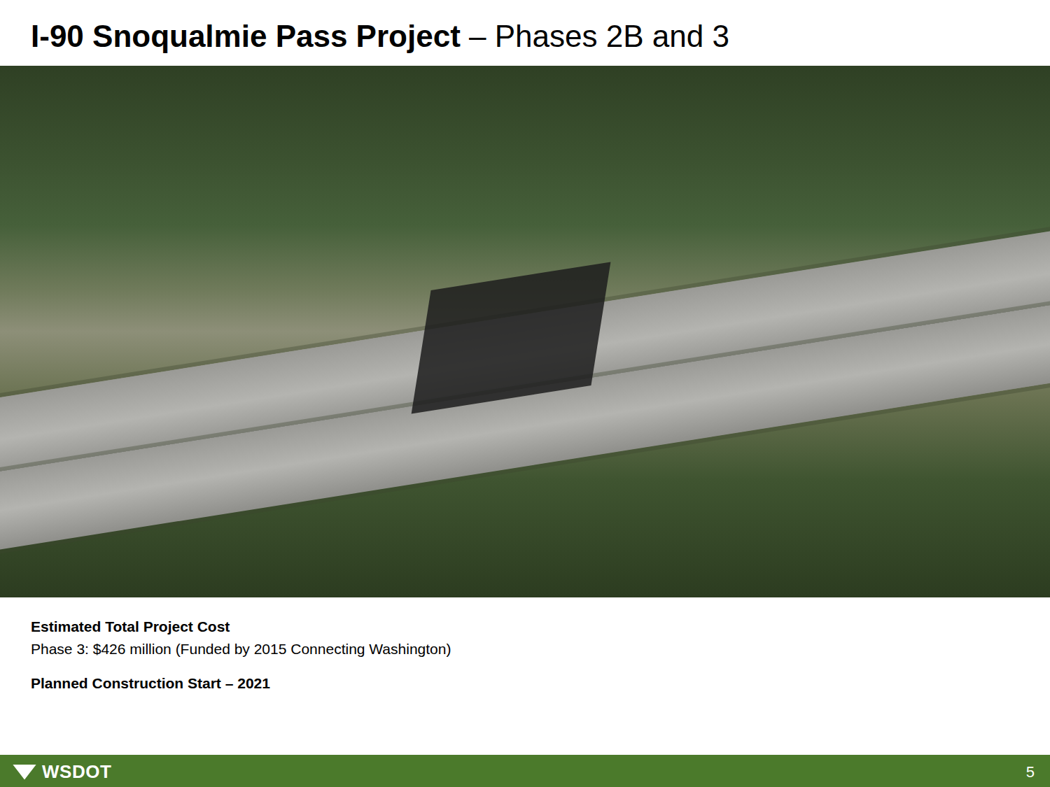I-90 Snoqualmie Pass Project – Phases 2B and 3
Estimated Total Project Cost
Phase 3: $426 million (Funded by 2015 Connecting Washington)
Planned Construction Start – 2021
WSDOT
5